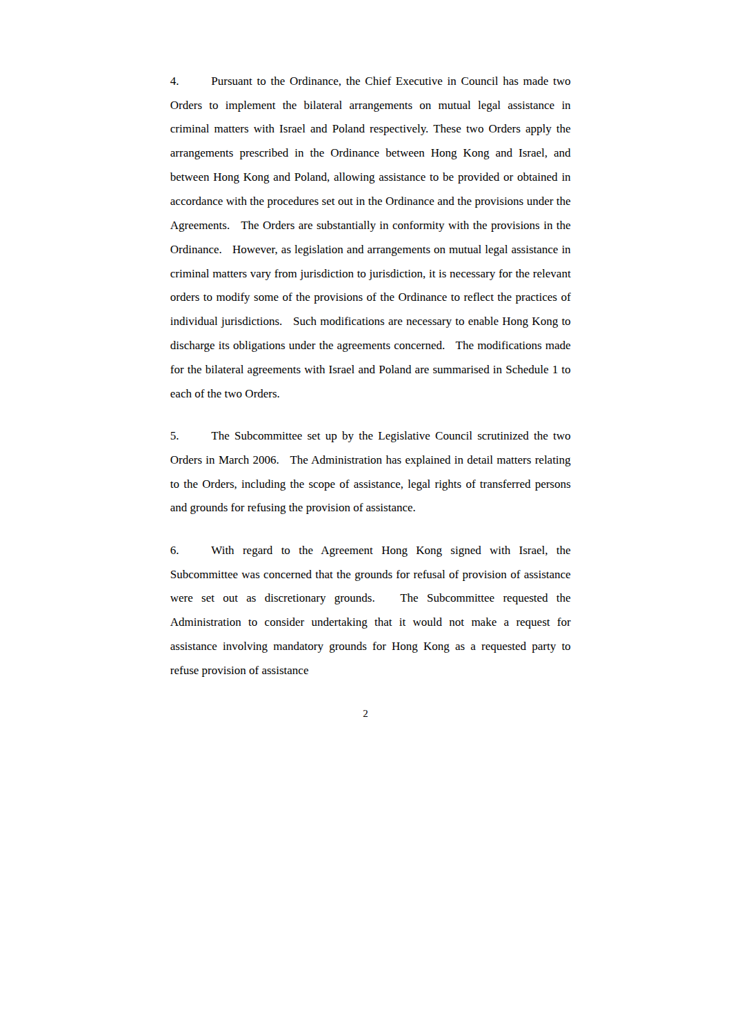4. Pursuant to the Ordinance, the Chief Executive in Council has made two Orders to implement the bilateral arrangements on mutual legal assistance in criminal matters with Israel and Poland respectively. These two Orders apply the arrangements prescribed in the Ordinance between Hong Kong and Israel, and between Hong Kong and Poland, allowing assistance to be provided or obtained in accordance with the procedures set out in the Ordinance and the provisions under the Agreements. The Orders are substantially in conformity with the provisions in the Ordinance. However, as legislation and arrangements on mutual legal assistance in criminal matters vary from jurisdiction to jurisdiction, it is necessary for the relevant orders to modify some of the provisions of the Ordinance to reflect the practices of individual jurisdictions. Such modifications are necessary to enable Hong Kong to discharge its obligations under the agreements concerned. The modifications made for the bilateral agreements with Israel and Poland are summarised in Schedule 1 to each of the two Orders.
5. The Subcommittee set up by the Legislative Council scrutinized the two Orders in March 2006. The Administration has explained in detail matters relating to the Orders, including the scope of assistance, legal rights of transferred persons and grounds for refusing the provision of assistance.
6. With regard to the Agreement Hong Kong signed with Israel, the Subcommittee was concerned that the grounds for refusal of provision of assistance were set out as discretionary grounds. The Subcommittee requested the Administration to consider undertaking that it would not make a request for assistance involving mandatory grounds for Hong Kong as a requested party to refuse provision of assistance
2